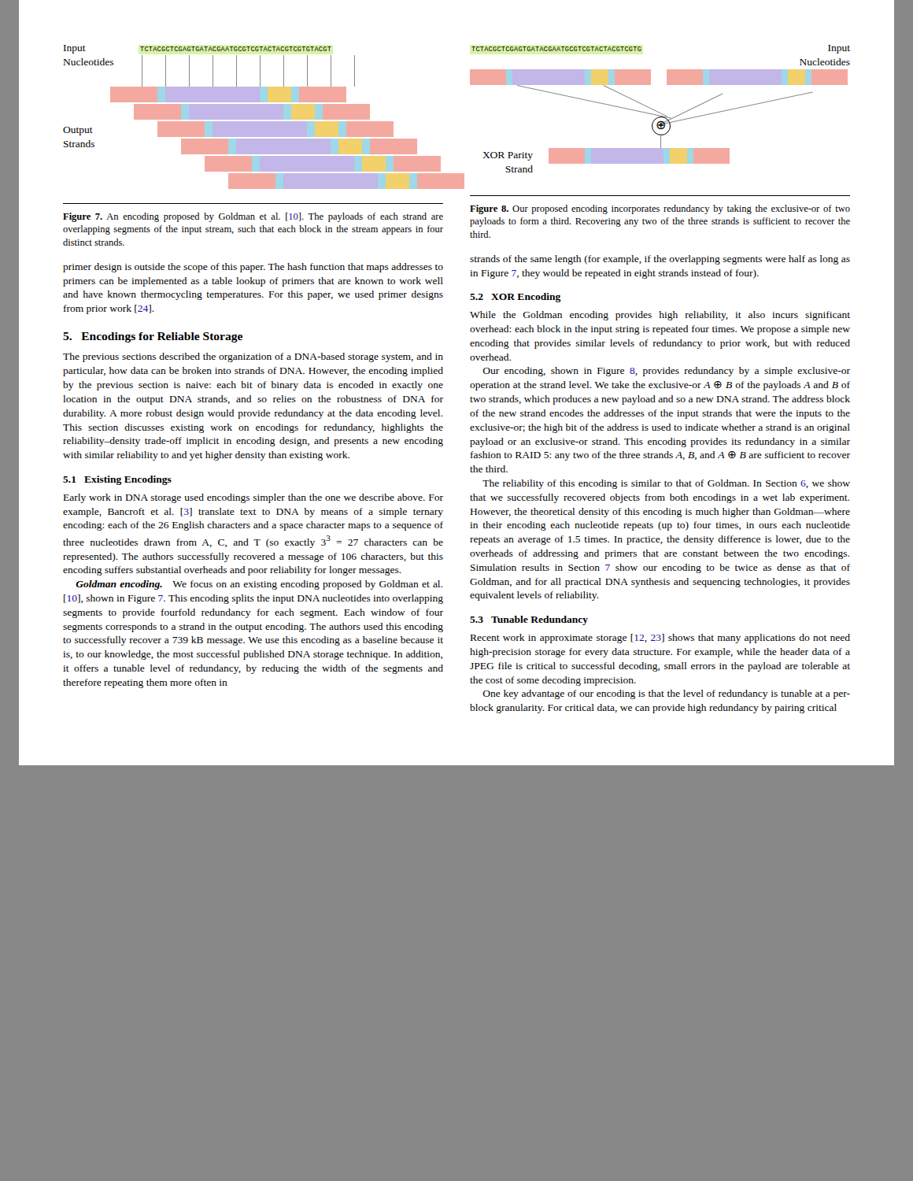Input
Nucleotides
TCTACGCTCGAGTGATACGAATGCGTCGTACTACGTCGTGTACGT
Output
Strands
Figure 7. An encoding proposed by Goldman et al. [10]. The payloads of each strand are overlapping segments of the input stream, such that each block in the stream appears in four distinct strands.
primer design is outside the scope of this paper. The hash function that maps addresses to primers can be implemented as a table lookup of primers that are known to work well and have known thermocycling temperatures. For this paper, we used primer designs from prior work [24].
5. Encodings for Reliable Storage
The previous sections described the organization of a DNA-based storage system, and in particular, how data can be broken into strands of DNA. However, the encoding implied by the previous section is naive: each bit of binary data is encoded in exactly one location in the output DNA strands, and so relies on the robustness of DNA for durability. A more robust design would provide redundancy at the data encoding level. This section discusses existing work on encodings for redundancy, highlights the reliability–density trade-off implicit in encoding design, and presents a new encoding with similar reliability to and yet higher density than existing work.
5.1 Existing Encodings
Early work in DNA storage used encodings simpler than the one we describe above. For example, Bancroft et al. [3] translate text to DNA by means of a simple ternary encoding: each of the 26 English characters and a space character maps to a sequence of three nucleotides drawn from A, C, and T (so exactly 33 = 27 characters can be represented). The authors successfully recovered a message of 106 characters, but this encoding suffers substantial overheads and poor reliability for longer messages.
Goldman encoding. We focus on an existing encoding proposed by Goldman et al. [10], shown in Figure 7. This encoding splits the input DNA nucleotides into overlapping segments to provide fourfold redundancy for each segment. Each window of four segments corresponds to a strand in the output encoding. The authors used this encoding to successfully recover a 739 kB message. We use this encoding as a baseline because it is, to our knowledge, the most successful published DNA storage technique. In addition, it offers a tunable level of redundancy, by reducing the width of the segments and therefore repeating them more often in
TCTACGCTCGAGTGATACGAATGCGTCGTACTACGTCGTG
Input
Nucleotides
⊕
XOR Parity
Strand
Figure 8. Our proposed encoding incorporates redundancy by taking the exclusive-or of two payloads to form a third. Recovering any two of the three strands is sufficient to recover the third.
strands of the same length (for example, if the overlapping segments were half as long as in Figure 7, they would be repeated in eight strands instead of four).
5.2 XOR Encoding
While the Goldman encoding provides high reliability, it also incurs significant overhead: each block in the input string is repeated four times. We propose a simple new encoding that provides similar levels of redundancy to prior work, but with reduced overhead.
Our encoding, shown in Figure 8, provides redundancy by a simple exclusive-or operation at the strand level. We take the exclusive-or A ⊕ B of the payloads A and B of two strands, which produces a new payload and so a new DNA strand. The address block of the new strand encodes the addresses of the input strands that were the inputs to the exclusive-or; the high bit of the address is used to indicate whether a strand is an original payload or an exclusive-or strand. This encoding provides its redundancy in a similar fashion to RAID 5: any two of the three strands A, B, and A ⊕ B are sufficient to recover the third.
The reliability of this encoding is similar to that of Goldman. In Section 6, we show that we successfully recovered objects from both encodings in a wet lab experiment. However, the theoretical density of this encoding is much higher than Goldman—where in their encoding each nucleotide repeats (up to) four times, in ours each nucleotide repeats an average of 1.5 times. In practice, the density difference is lower, due to the overheads of addressing and primers that are constant between the two encodings. Simulation results in Section 7 show our encoding to be twice as dense as that of Goldman, and for all practical DNA synthesis and sequencing technologies, it provides equivalent levels of reliability.
5.3 Tunable Redundancy
Recent work in approximate storage [12, 23] shows that many applications do not need high-precision storage for every data structure. For example, while the header data of a JPEG file is critical to successful decoding, small errors in the payload are tolerable at the cost of some decoding imprecision.
One key advantage of our encoding is that the level of redundancy is tunable at a per-block granularity. For critical data, we can provide high redundancy by pairing critical